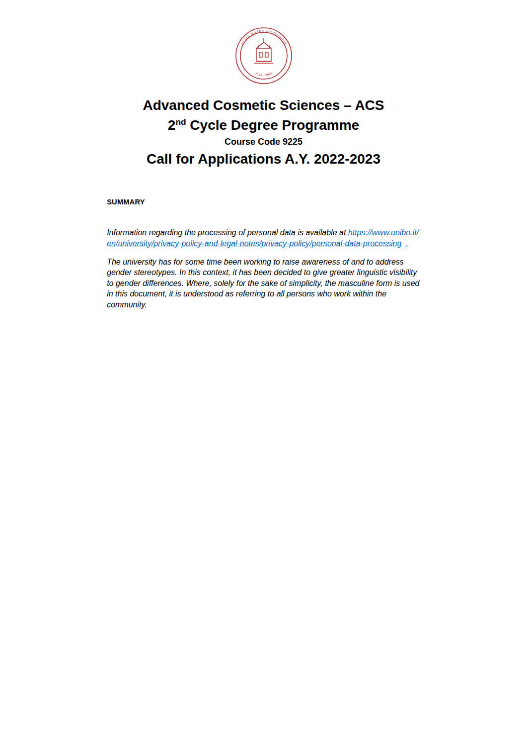ALMA MATER STUDIORUM A.D. 1088
Advanced Cosmetic Sciences – ACS
2nd Cycle Degree Programme
Course Code 9225
Call for Applications A.Y. 2022-2023
SUMMARY
Information regarding the processing of personal data is available at https://www.unibo.it/en/university/privacy-policy-and-legal-notes/privacy-policy/personal-data-processing .
The university has for some time been working to raise awareness of and to address gender stereotypes. In this context, it has been decided to give greater linguistic visibility to gender differences. Where, solely for the sake of simplicity, the masculine form is used in this document, it is understood as referring to all persons who work within the community.